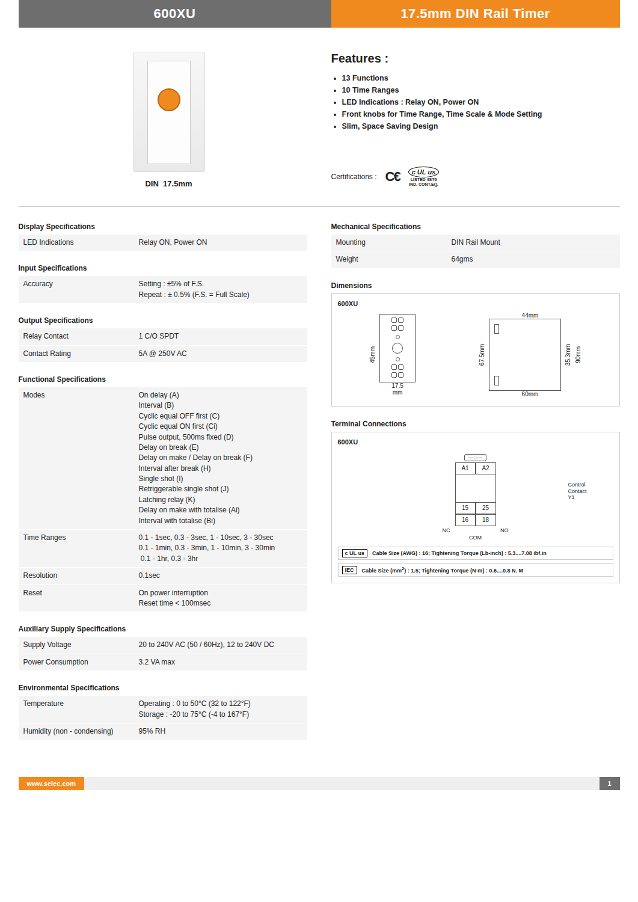600XU
17.5mm DIN Rail Timer
DIN 17.5mm
Features :
13 Functions
10 Time Ranges
LED Indications : Relay ON, Power ON
Front knobs for Time Range, Time Scale & Mode Setting
Slim, Space Saving Design
Certifications : C€ c UL us
LISTED 4ST6
IND. CONT.EQ.
Display Specifications
| LED Indications | Relay ON, Power ON |
Input Specifications
| Accuracy | Setting : ±5% of F.S. Repeat : ± 0.5% (F.S. = Full Scale) |
Output Specifications
| Relay Contact | 1 C/O SPDT |
| Contact Rating | 5A @ 250V AC |
Functional Specifications
| Modes | On delay (A) Interval (B) Cyclic equal OFF first (C) Cyclic equal ON first (Ci) Pulse output, 500ms fixed (D) Delay on break (E) Delay on make / Delay on break (F) Interval after break (H) Single shot (I) Retriggerable single shot (J) Latching relay (K) Delay on make with totalise (Ai) Interval with totalise (Bi) |
| Time Ranges | 0.1 - 1sec, 0.3 - 3sec, 1 - 10sec, 3 - 30sec 0.1 - 1min, 0.3 - 3min, 1 - 10min, 3 - 30min 0.1 - 1hr, 0.3 - 3hr |
| Resolution | 0.1sec |
| Reset | On power interruption Reset time < 100msec |
Auxiliary Supply Specifications
| Supply Voltage | 20 to 240V AC (50 / 60Hz), 12 to 240V DC |
| Power Consumption | 3.2 VA max |
Environmental Specifications
| Temperature | Operating : 0 to 50°C (32 to 122°F) Storage : -20 to 75°C (-4 to 167°F) |
| Humidity (non - condensing) | 95% RH |
Mechanical Specifications
| Mounting | DIN Rail Mount |
| Weight | 64gms |
Dimensions
600XU
45mm
17.5
mm
44mm
67.5mm
35.3mm 90mm
60mm
Terminal Connections
600XU
—◌—
A1
A2
15
25
16
18
NC NO
COM
Control
Contact
Y1
c UL us Cable Size (AWG) : 16; Tightening Torque (Lb-inch) : 5.3....7.08 ibf.in
IEC Cable Size (mm2) : 1.5; Tightening Torque (N-m) : 0.6....0.8 N. M
www.selec.com
1